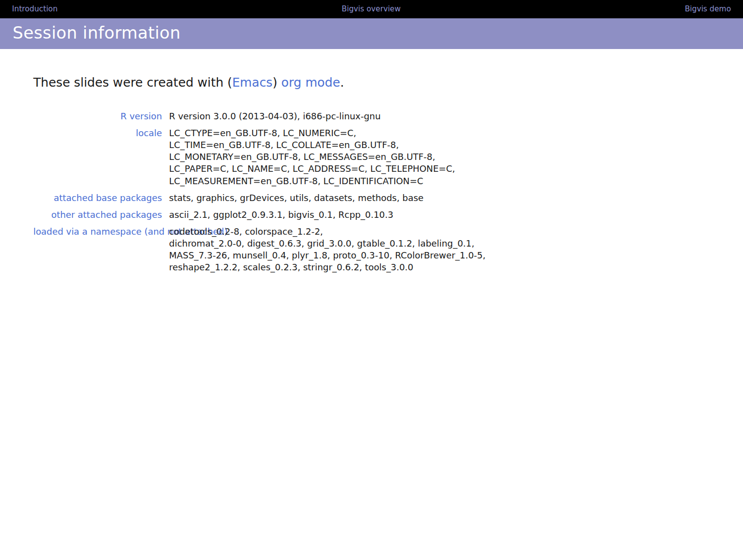Introduction Bigvis overview Bigvis demo
Session information
These slides were created with (Emacs) org mode.
R version
R version 3.0.0 (2013-04-03), i686-pc-linux-gnu
locale
LC_CTYPE=en_GB.UTF-8, LC_NUMERIC=C,
LC_TIME=en_GB.UTF-8, LC_COLLATE=en_GB.UTF-8,
LC_MONETARY=en_GB.UTF-8, LC_MESSAGES=en_GB.UTF-8,
LC_PAPER=C, LC_NAME=C, LC_ADDRESS=C, LC_TELEPHONE=C,
LC_MEASUREMENT=en_GB.UTF-8, LC_IDENTIFICATION=C
attached base packages
stats, graphics, grDevices, utils, datasets, methods, base
other attached packages
ascii_2.1, ggplot2_0.9.3.1, bigvis_0.1, Rcpp_0.10.3
loaded via a namespace (and not attached)
codetools_0.2-8, colorspace_1.2-2,
dichromat_2.0-0, digest_0.6.3, grid_3.0.0, gtable_0.1.2, labeling_0.1,
MASS_7.3-26, munsell_0.4, plyr_1.8, proto_0.3-10, RColorBrewer_1.0-5,
reshape2_1.2.2, scales_0.2.3, stringr_0.6.2, tools_3.0.0